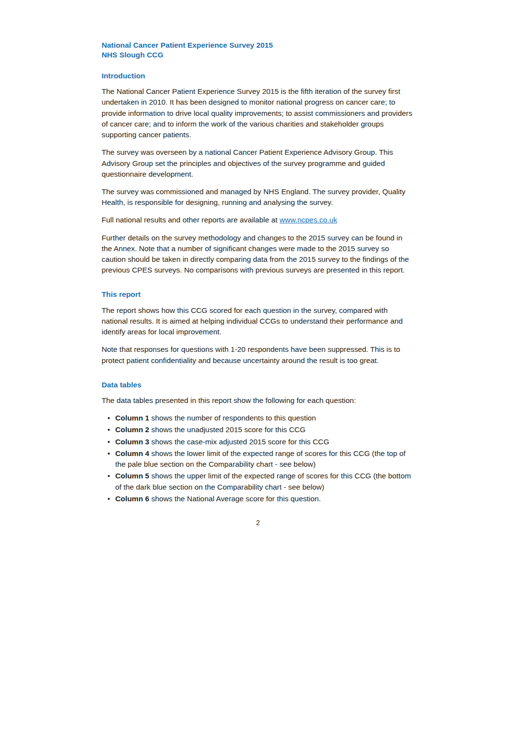National Cancer Patient Experience Survey 2015
NHS Slough CCG
Introduction
The National Cancer Patient Experience Survey 2015 is the fifth iteration of the survey first undertaken in 2010. It has been designed to monitor national progress on cancer care; to provide information to drive local quality improvements; to assist commissioners and providers of cancer care; and to inform the work of the various charities and stakeholder groups supporting cancer patients.
The survey was overseen by a national Cancer Patient Experience Advisory Group. This Advisory Group set the principles and objectives of the survey programme and guided questionnaire development.
The survey was commissioned and managed by NHS England. The survey provider, Quality Health, is responsible for designing, running and analysing the survey.
Full national results and other reports are available at www.ncpes.co.uk
Further details on the survey methodology and changes to the 2015 survey can be found in the Annex. Note that a number of significant changes were made to the 2015 survey so caution should be taken in directly comparing data from the 2015 survey to the findings of the previous CPES surveys. No comparisons with previous surveys are presented in this report.
This report
The report shows how this CCG scored for each question in the survey, compared with national results. It is aimed at helping individual CCGs to understand their performance and identify areas for local improvement.
Note that responses for questions with 1-20 respondents have been suppressed. This is to protect patient confidentiality and because uncertainty around the result is too great.
Data tables
The data tables presented in this report show the following for each question:
Column 1 shows the number of respondents to this question
Column 2 shows the unadjusted 2015 score for this CCG
Column 3 shows the case-mix adjusted 2015 score for this CCG
Column 4 shows the lower limit of the expected range of scores for this CCG (the top of the pale blue section on the Comparability chart - see below)
Column 5 shows the upper limit of the expected range of scores for this CCG (the bottom of the dark blue section on the Comparability chart - see below)
Column 6 shows the National Average score for this question.
2